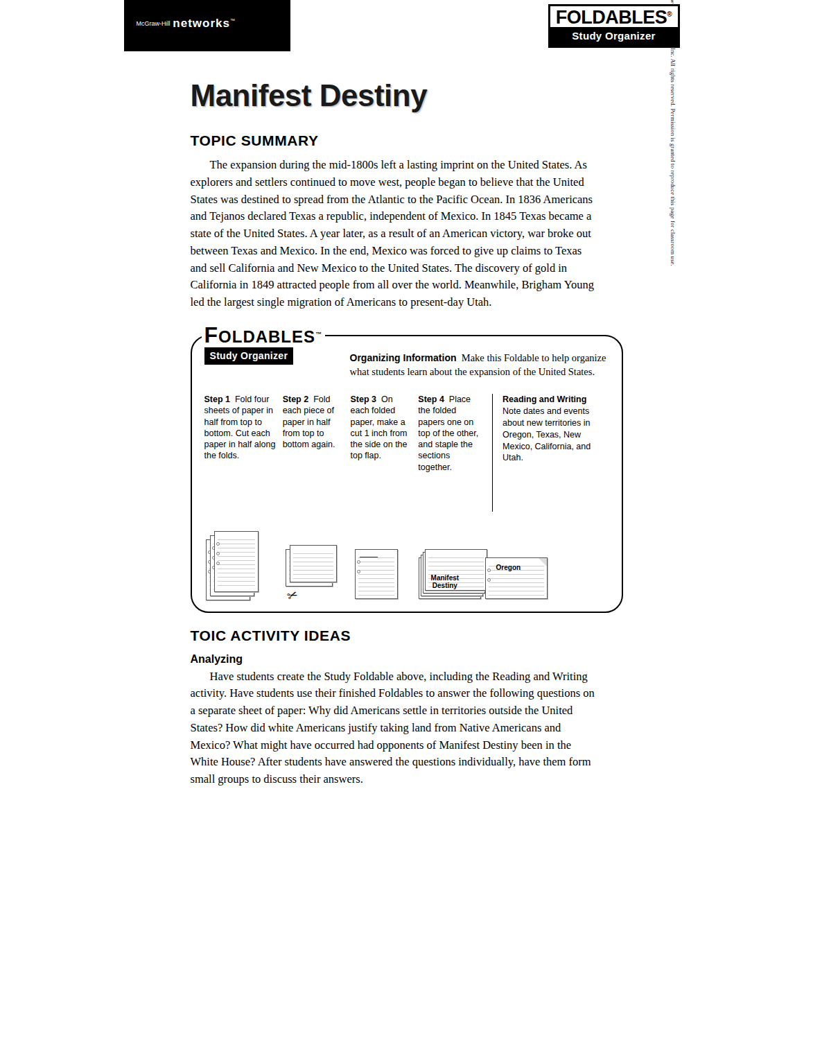McGraw-Hill networks™
FOLDABLES®
Study Organizer
Copyright © The McGraw-Hill Companies, Inc. All rights reserved. Permission is granted to reproduce this page for classroom use.
Manifest Destiny
TOPIC SUMMARY
The expansion during the mid-1800s left a lasting imprint on the United States. As explorers and settlers continued to move west, people began to believe that the United States was destined to spread from the Atlantic to the Pacific Ocean. In 1836 Americans and Tejanos declared Texas a republic, independent of Mexico. In 1845 Texas became a state of the United States. A year later, as a result of an American victory, war broke out between Texas and Mexico. In the end, Mexico was forced to give up claims to Texas and sell California and New Mexico to the United States. The discovery of gold in California in 1849 attracted people from all over the world. Meanwhile, Brigham Young led the largest single migration of Americans to present-day Utah.
FOLDABLES™
Study Organizer
Organizing Information Make this Foldable to help organize what students learn about the expansion of the United States.
Step 1 Fold four sheets of paper in half from top to bottom. Cut each paper in half along the folds.
Step 2 Fold each piece of paper in half from top to bottom again.
Step 3 On each folded paper, make a cut 1 inch from the side on the top flap.
Step 4 Place the folded papers one on top of the other, and staple the sections together.
Reading and Writing Note dates and events about new territories in Oregon, Texas, New Mexico, California, and Utah.
✂
Manifest
Destiny
Oregon
TOIC ACTIVITY IDEAS
Analyzing
Have students create the Study Foldable above, including the Reading and Writing activity. Have students use their finished Foldables to answer the following questions on a separate sheet of paper: Why did Americans settle in territories outside the United States? How did white Americans justify taking land from Native Americans and Mexico? What might have occurred had opponents of Manifest Destiny been in the White House? After students have answered the questions individually, have them form small groups to discuss their answers.